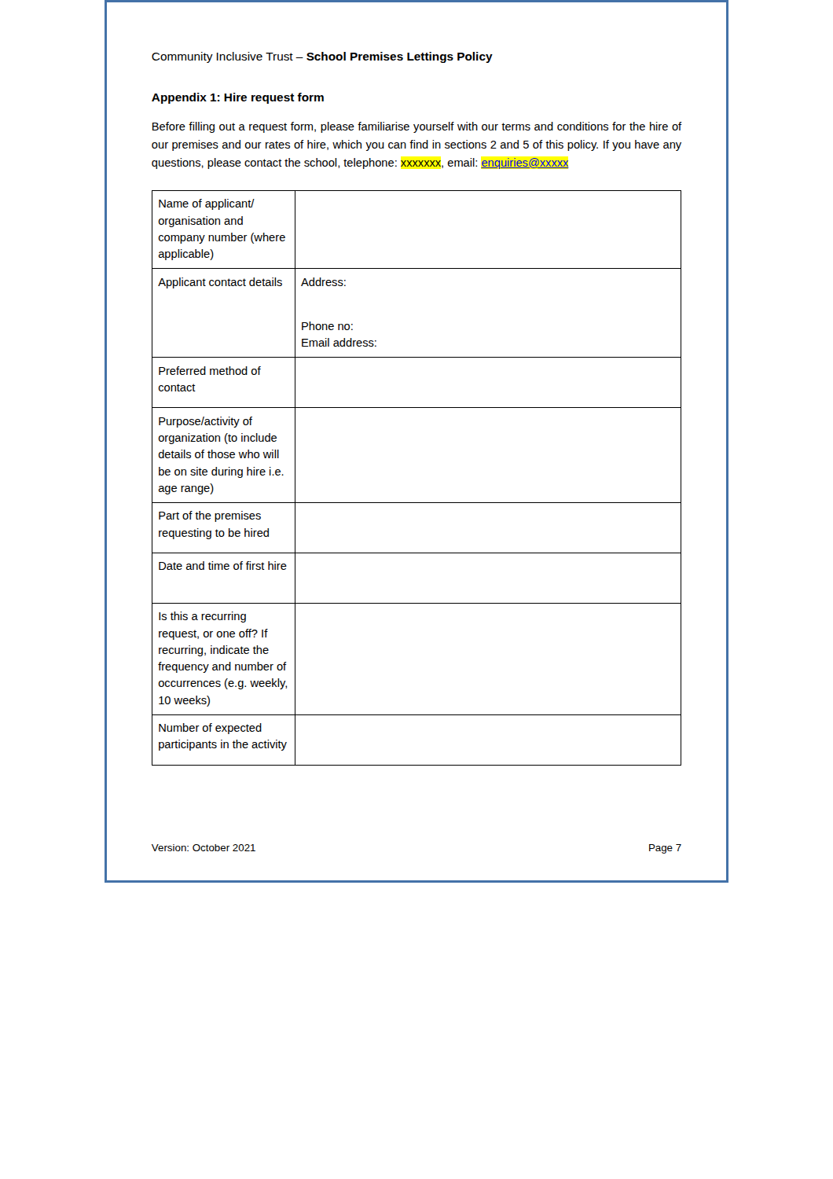Community Inclusive Trust – School Premises Lettings Policy
Appendix 1: Hire request form
Before filling out a request form, please familiarise yourself with our terms and conditions for the hire of our premises and our rates of hire, which you can find in sections 2 and 5 of this policy. If you have any questions, please contact the school, telephone: xxxxxxx, email: enquiries@xxxxx
| Name of applicant/ organisation and company number (where applicable) | |
| Applicant contact details | Address: Phone no: Email address: |
| Preferred method of contact | |
| Purpose/activity of organization (to include details of those who will be on site during hire i.e. age range) | |
| Part of the premises requesting to be hired | |
| Date and time of first hire | |
| Is this a recurring request, or one off? If recurring, indicate the frequency and number of occurrences (e.g. weekly, 10 weeks) | |
| Number of expected participants in the activity | |
Version: October 2021 Page 7